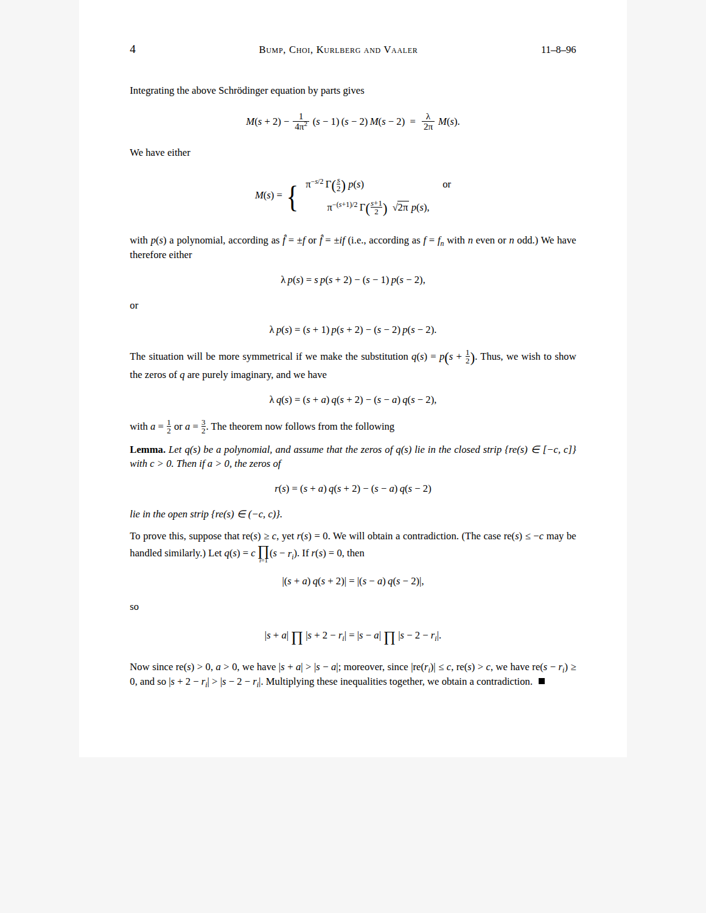4 Bump, Choi, Kurlberg and Vaaler 11–8–96
Integrating the above Schrödinger equation by parts gives
M(s + 2) − 14π2 (s − 1) (s − 2) M(s − 2) = λ 2π M(s).
We have either
M(s) = { π−s/2 Γ(s 2) p(s) or π−(s+1)/2 Γ(s+12) √2π p(s),
with p(s) a polynomial, according as f̂ = ±f or f̂ = ±if (i.e., according as f = fn with n even or n odd.) We have therefore either
λ p(s) = s p(s + 2) − (s − 1) p(s − 2),
or
λ p(s) = (s + 1) p(s + 2) − (s − 2) p(s − 2).
The situation will be more symmetrical if we make the substitution q(s) = p(s + 12). Thus, we wish to show the zeros of q are purely imaginary, and we have
λ q(s) = (s + a) q(s + 2) − (s − a) q(s − 2),
with a = 12 or a = 32. The theorem now follows from the following
Lemma. Let q(s) be a polynomial, and assume that the zeros of q(s) lie in the closed strip {re(s) ∈ [−c, c]} with c > 0. Then if a > 0, the zeros of
r(s) = (s + a) q(s + 2) − (s − a) q(s − 2)
lie in the open strip {re(s) ∈ (−c, c)}.
To prove this, suppose that re(s) ≥ c, yet r(s) = 0. We will obtain a contradiction. (The case re(s) ≤ −c may be handled similarly.) Let q(s) = c ∏i=1(s − ri). If r(s) = 0, then
|(s + a) q(s + 2)| = |(s − a) q(s − 2)|,
so
|s + a| ∏ |s + 2 − ri| = |s − a| ∏ |s − 2 − ri|.
Now since re(s) > 0, a > 0, we have |s + a| > |s − a|; moreover, since |re(ri)| ≤ c, re(s) > c, we have re(s − ri) ≥ 0, and so |s + 2 − ri| > |s − 2 − ri|. Multiplying these inequalities together, we obtain a contradiction.